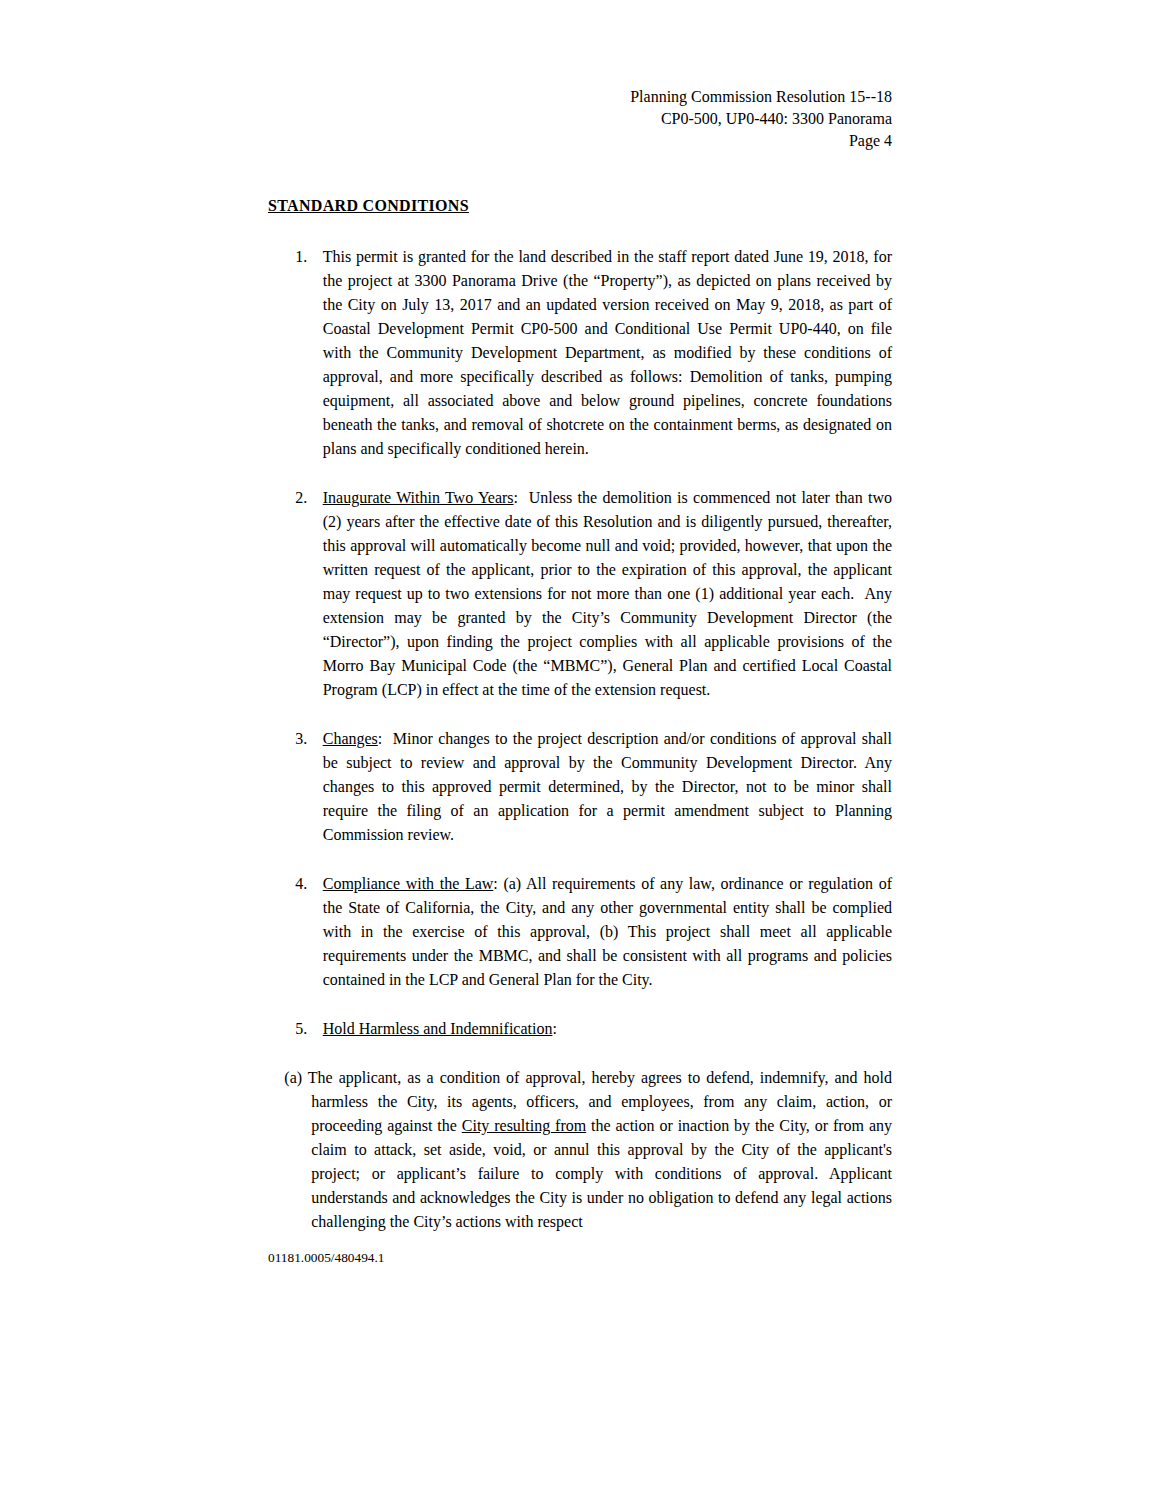Planning Commission Resolution 15--18
CP0-500, UP0-440: 3300 Panorama
Page 4
STANDARD CONDITIONS
This permit is granted for the land described in the staff report dated June 19, 2018, for the project at 3300 Panorama Drive (the “Property”), as depicted on plans received by the City on July 13, 2017 and an updated version received on May 9, 2018, as part of Coastal Development Permit CP0-500 and Conditional Use Permit UP0-440, on file with the Community Development Department, as modified by these conditions of approval, and more specifically described as follows: Demolition of tanks, pumping equipment, all associated above and below ground pipelines, concrete foundations beneath the tanks, and removal of shotcrete on the containment berms, as designated on plans and specifically conditioned herein.
Inaugurate Within Two Years: Unless the demolition is commenced not later than two (2) years after the effective date of this Resolution and is diligently pursued, thereafter, this approval will automatically become null and void; provided, however, that upon the written request of the applicant, prior to the expiration of this approval, the applicant may request up to two extensions for not more than one (1) additional year each. Any extension may be granted by the City’s Community Development Director (the “Director”), upon finding the project complies with all applicable provisions of the Morro Bay Municipal Code (the “MBMC”), General Plan and certified Local Coastal Program (LCP) in effect at the time of the extension request.
Changes: Minor changes to the project description and/or conditions of approval shall be subject to review and approval by the Community Development Director. Any changes to this approved permit determined, by the Director, not to be minor shall require the filing of an application for a permit amendment subject to Planning Commission review.
Compliance with the Law: (a) All requirements of any law, ordinance or regulation of the State of California, the City, and any other governmental entity shall be complied with in the exercise of this approval, (b) This project shall meet all applicable requirements under the MBMC, and shall be consistent with all programs and policies contained in the LCP and General Plan for the City.
Hold Harmless and Indemnification:
(a) The applicant, as a condition of approval, hereby agrees to defend, indemnify, and hold harmless the City, its agents, officers, and employees, from any claim, action, or proceeding against the City resulting from the action or inaction by the City, or from any claim to attack, set aside, void, or annul this approval by the City of the applicant's project; or applicant’s failure to comply with conditions of approval. Applicant understands and acknowledges the City is under no obligation to defend any legal actions challenging the City’s actions with respect
01181.0005/480494.1